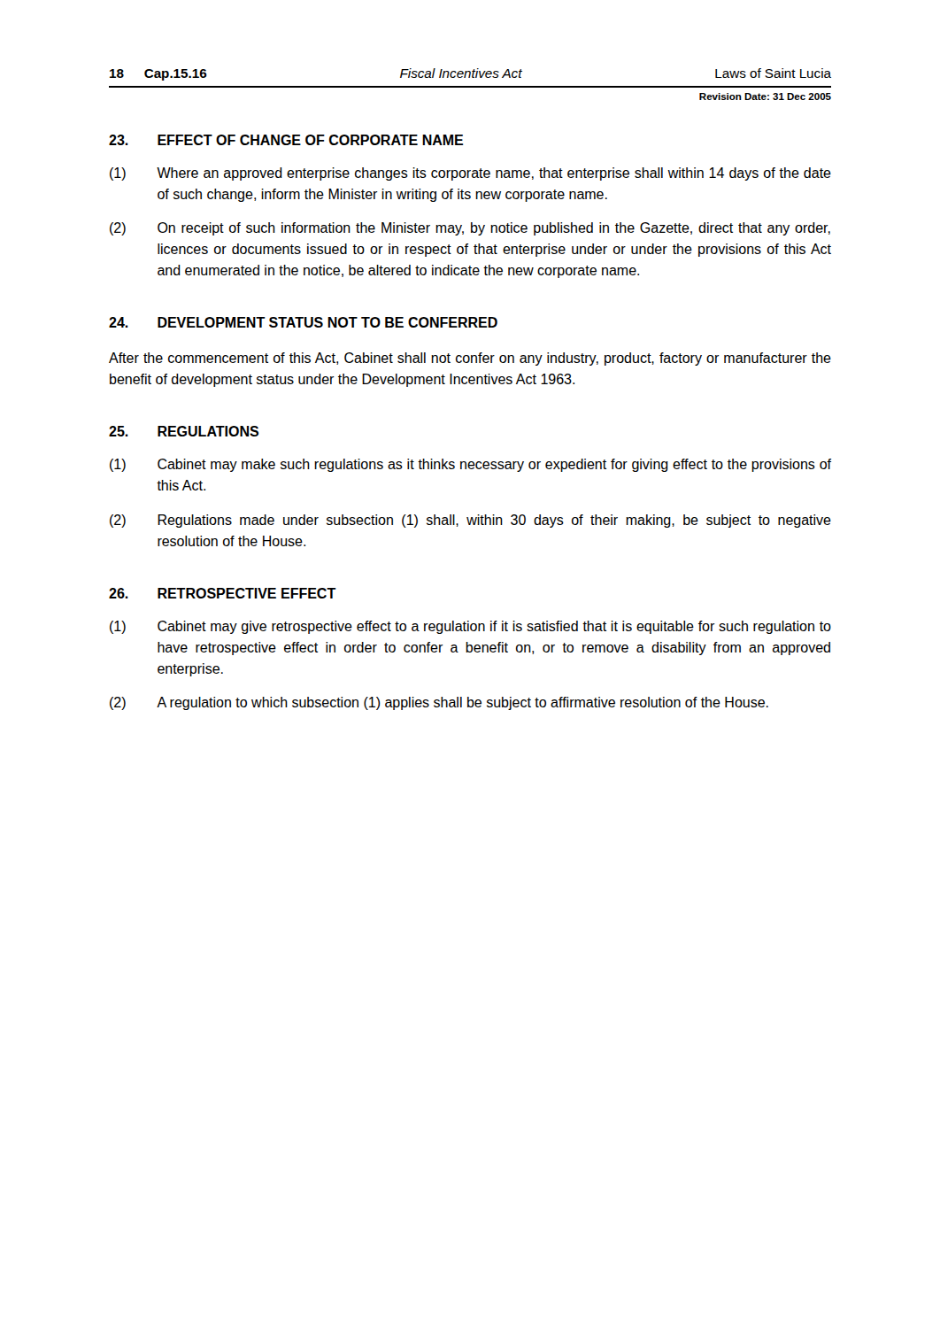18 Cap.15.16 Fiscal Incentives Act Laws of Saint Lucia
Revision Date: 31 Dec 2005
23. Effect of Change of Corporate Name
(1) Where an approved enterprise changes its corporate name, that enterprise shall within 14 days of the date of such change, inform the Minister in writing of its new corporate name.
(2) On receipt of such information the Minister may, by notice published in the Gazette, direct that any order, licences or documents issued to or in respect of that enterprise under or under the provisions of this Act and enumerated in the notice, be altered to indicate the new corporate name.
24. Development Status Not to be Conferred
After the commencement of this Act, Cabinet shall not confer on any industry, product, factory or manufacturer the benefit of development status under the Development Incentives Act 1963.
25. Regulations
(1) Cabinet may make such regulations as it thinks necessary or expedient for giving effect to the provisions of this Act.
(2) Regulations made under subsection (1) shall, within 30 days of their making, be subject to negative resolution of the House.
26. Retrospective Effect
(1) Cabinet may give retrospective effect to a regulation if it is satisfied that it is equitable for such regulation to have retrospective effect in order to confer a benefit on, or to remove a disability from an approved enterprise.
(2) A regulation to which subsection (1) applies shall be subject to affirmative resolution of the House.